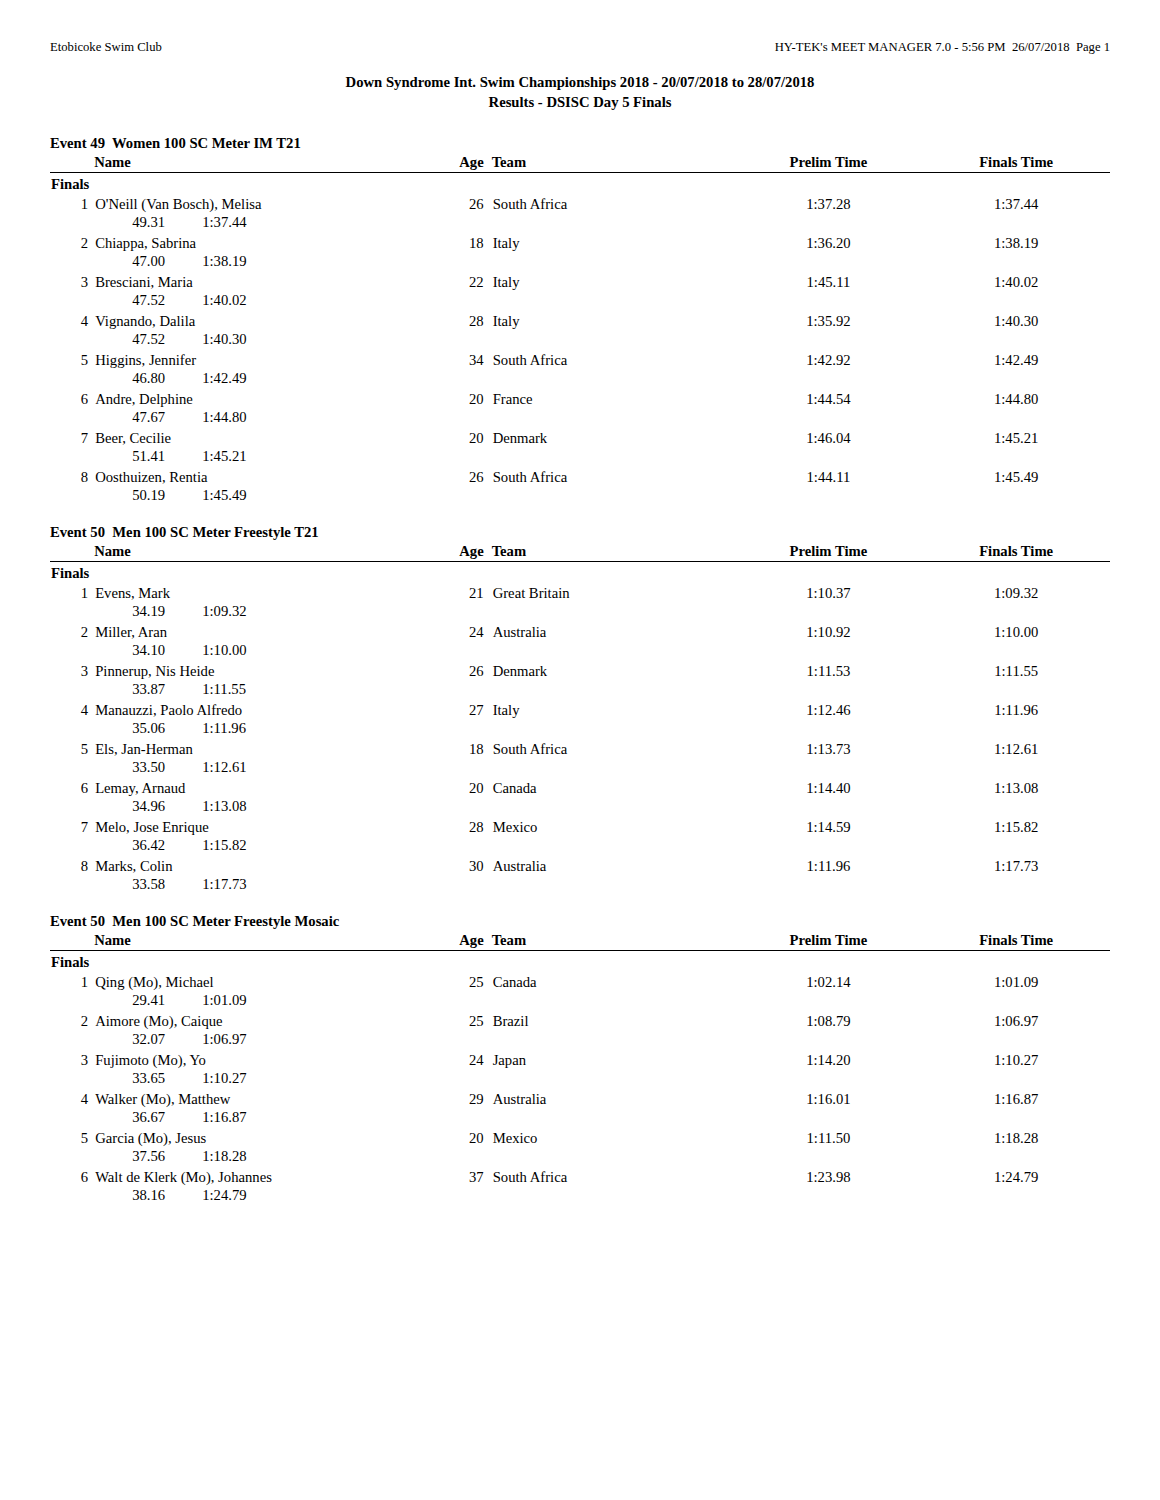Etobicoke Swim Club
HY-TEK's MEET MANAGER 7.0 - 5:56 PM 26/07/2018 Page 1
Down Syndrome Int. Swim Championships 2018 - 20/07/2018 to 28/07/2018
Results - DSISC Day 5 Finals
Event 49 Women 100 SC Meter IM T21
| | Name | Age | Team | Prelim Time | Finals Time |
| --- | --- | --- | --- | --- | --- |
| Finals |
| 1 | O'Neill (Van Bosch), Melisa | 26 | South Africa | 1:37.28 | 1:37.44 |
| | 49.31 1:37.44 |
| 2 | Chiappa, Sabrina | 18 | Italy | 1:36.20 | 1:38.19 |
| | 47.00 1:38.19 |
| 3 | Bresciani, Maria | 22 | Italy | 1:45.11 | 1:40.02 |
| | 47.52 1:40.02 |
| 4 | Vignando, Dalila | 28 | Italy | 1:35.92 | 1:40.30 |
| | 47.52 1:40.30 |
| 5 | Higgins, Jennifer | 34 | South Africa | 1:42.92 | 1:42.49 |
| | 46.80 1:42.49 |
| 6 | Andre, Delphine | 20 | France | 1:44.54 | 1:44.80 |
| | 47.67 1:44.80 |
| 7 | Beer, Cecilie | 20 | Denmark | 1:46.04 | 1:45.21 |
| | 51.41 1:45.21 |
| 8 | Oosthuizen, Rentia | 26 | South Africa | 1:44.11 | 1:45.49 |
| | 50.19 1:45.49 |
Event 50 Men 100 SC Meter Freestyle T21
| | Name | Age | Team | Prelim Time | Finals Time |
| --- | --- | --- | --- | --- | --- |
| Finals |
| 1 | Evens, Mark | 21 | Great Britain | 1:10.37 | 1:09.32 |
| | 34.19 1:09.32 |
| 2 | Miller, Aran | 24 | Australia | 1:10.92 | 1:10.00 |
| | 34.10 1:10.00 |
| 3 | Pinnerup, Nis Heide | 26 | Denmark | 1:11.53 | 1:11.55 |
| | 33.87 1:11.55 |
| 4 | Manauzzi, Paolo Alfredo | 27 | Italy | 1:12.46 | 1:11.96 |
| | 35.06 1:11.96 |
| 5 | Els, Jan-Herman | 18 | South Africa | 1:13.73 | 1:12.61 |
| | 33.50 1:12.61 |
| 6 | Lemay, Arnaud | 20 | Canada | 1:14.40 | 1:13.08 |
| | 34.96 1:13.08 |
| 7 | Melo, Jose Enrique | 28 | Mexico | 1:14.59 | 1:15.82 |
| | 36.42 1:15.82 |
| 8 | Marks, Colin | 30 | Australia | 1:11.96 | 1:17.73 |
| | 33.58 1:17.73 |
Event 50 Men 100 SC Meter Freestyle Mosaic
| | Name | Age | Team | Prelim Time | Finals Time |
| --- | --- | --- | --- | --- | --- |
| Finals |
| 1 | Qing (Mo), Michael | 25 | Canada | 1:02.14 | 1:01.09 |
| | 29.41 1:01.09 |
| 2 | Aimore (Mo), Caique | 25 | Brazil | 1:08.79 | 1:06.97 |
| | 32.07 1:06.97 |
| 3 | Fujimoto (Mo), Yo | 24 | Japan | 1:14.20 | 1:10.27 |
| | 33.65 1:10.27 |
| 4 | Walker (Mo), Matthew | 29 | Australia | 1:16.01 | 1:16.87 |
| | 36.67 1:16.87 |
| 5 | Garcia (Mo), Jesus | 20 | Mexico | 1:11.50 | 1:18.28 |
| | 37.56 1:18.28 |
| 6 | Walt de Klerk (Mo), Johannes | 37 | South Africa | 1:23.98 | 1:24.79 |
| | 38.16 1:24.79 |